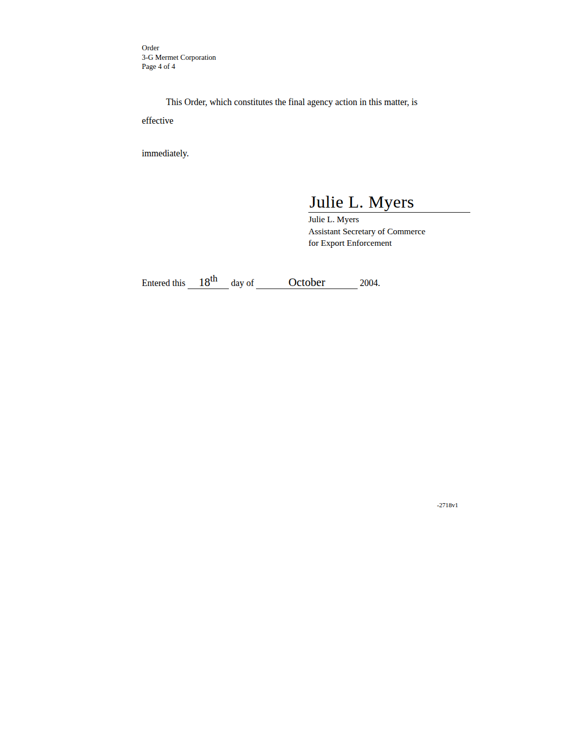Order
3-G Mermet Corporation
Page 4 of 4
This Order, which constitutes the final agency action in this matter, is effective
immediately.
Julie L. Myers
Julie L. Myers
Assistant Secretary of Commerce
for Export Enforcement
Entered this 18th day of October 2004.
-2718v1